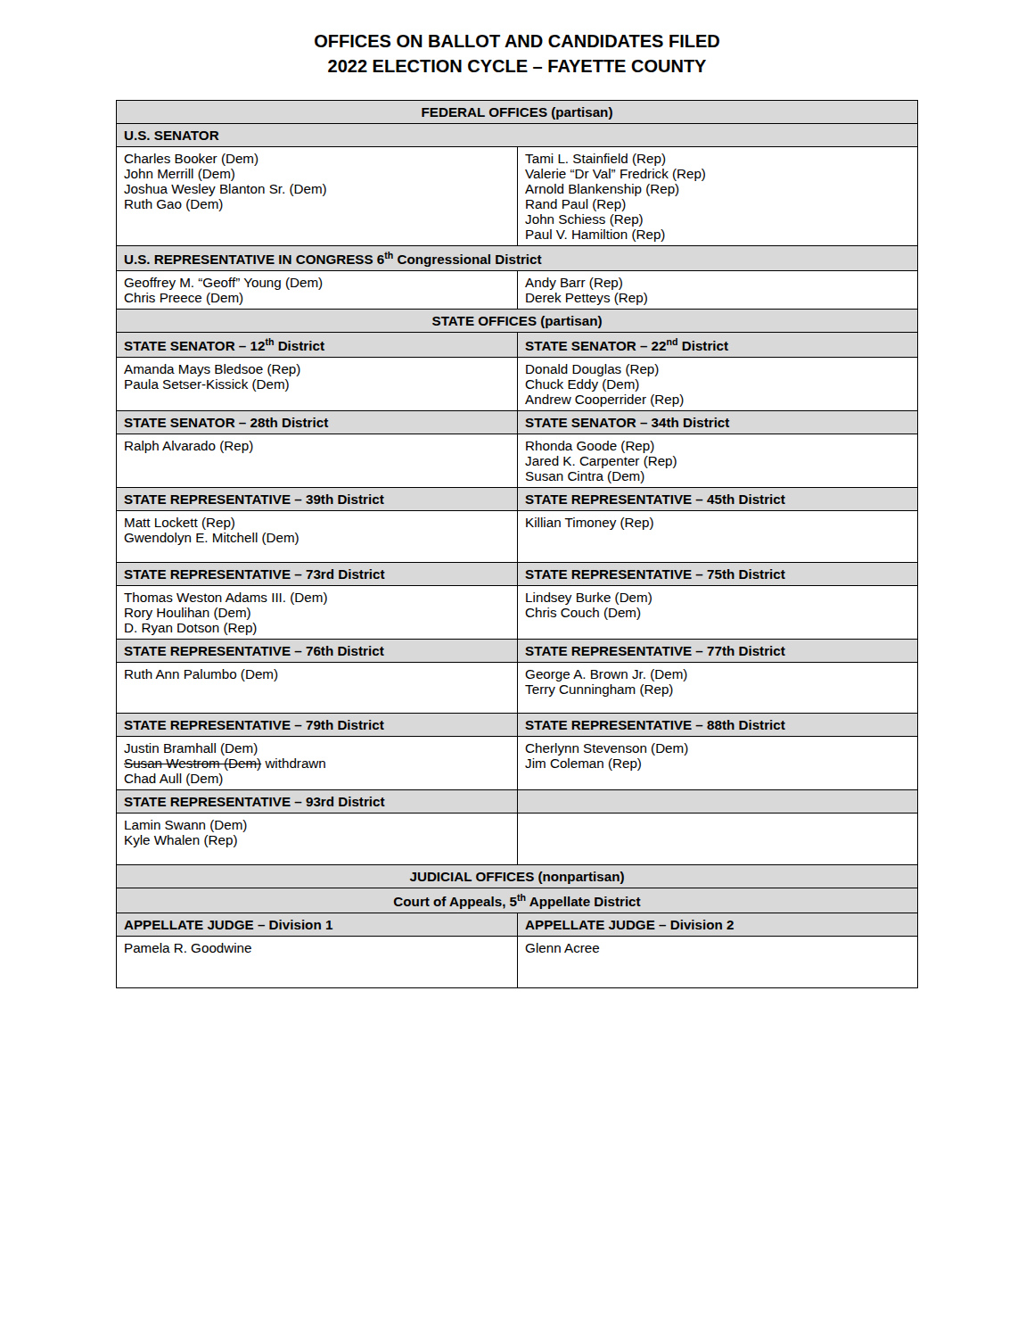OFFICES ON BALLOT AND CANDIDATES FILED
2022 ELECTION CYCLE – FAYETTE COUNTY
| FEDERAL OFFICES (partisan) |
| U.S. SENATOR |
| Charles Booker (Dem) John Merrill (Dem) Joshua Wesley Blanton Sr. (Dem) Ruth Gao (Dem) | Tami L. Stainfield (Rep) Valerie “Dr Val” Fredrick (Rep) Arnold Blankenship (Rep) Rand Paul (Rep) John Schiess (Rep) Paul V. Hamiltion (Rep) |
| U.S. REPRESENTATIVE IN CONGRESS 6 th Congressional District |
| Geoffrey M. “Geoff” Young (Dem) Chris Preece (Dem) | Andy Barr (Rep) Derek Petteys (Rep) |
| STATE OFFICES (partisan) |
| STATE SENATOR – 12 th District | STATE SENATOR – 22 nd District |
| Amanda Mays Bledsoe (Rep) Paula Setser-Kissick (Dem) | Donald Douglas (Rep) Chuck Eddy (Dem) Andrew Cooperrider (Rep) |
| STATE SENATOR – 28th District | STATE SENATOR – 34th District |
| Ralph Alvarado (Rep) | Rhonda Goode (Rep) Jared K. Carpenter (Rep) Susan Cintra (Dem) |
| STATE REPRESENTATIVE – 39th District | STATE REPRESENTATIVE – 45th District |
| Matt Lockett (Rep) Gwendolyn E. Mitchell (Dem) | Killian Timoney (Rep) |
| STATE REPRESENTATIVE – 73rd District | STATE REPRESENTATIVE – 75th District |
| Thomas Weston Adams III. (Dem) Rory Houlihan (Dem) D. Ryan Dotson (Rep) | Lindsey Burke (Dem) Chris Couch (Dem) |
| STATE REPRESENTATIVE – 76th District | STATE REPRESENTATIVE – 77th District |
| Ruth Ann Palumbo (Dem) | George A. Brown Jr. (Dem) Terry Cunningham (Rep) |
| STATE REPRESENTATIVE – 79th District | STATE REPRESENTATIVE – 88th District |
| Justin Bramhall (Dem) Susan Westrom (Dem) withdrawn Chad Aull (Dem) | Cherlynn Stevenson (Dem) Jim Coleman (Rep) |
| STATE REPRESENTATIVE – 93rd District | |
| Lamin Swann (Dem) Kyle Whalen (Rep) | |
| JUDICIAL OFFICES (nonpartisan) |
| Court of Appeals, 5 th Appellate District |
| APPELLATE JUDGE – Division 1 | APPELLATE JUDGE – Division 2 |
| Pamela R. Goodwine | Glenn Acree |